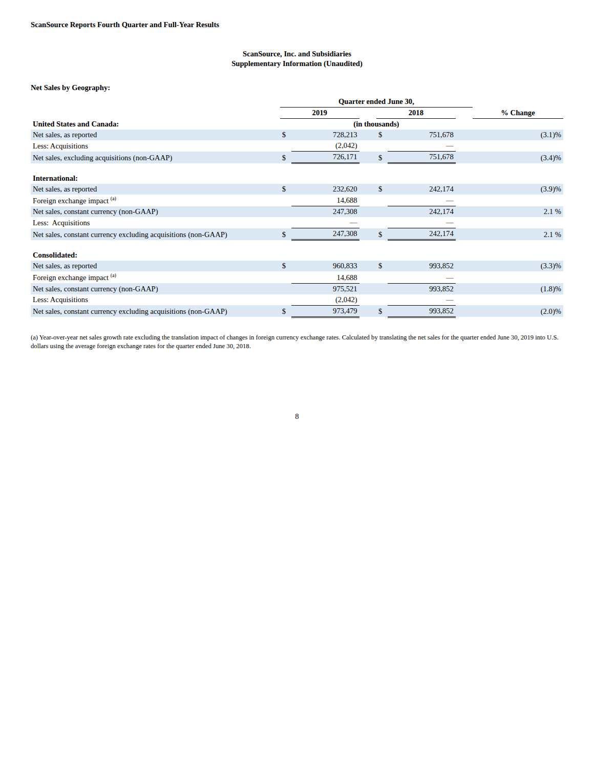ScanSource Reports Fourth Quarter and Full-Year Results
ScanSource, Inc. and Subsidiaries
Supplementary Information (Unaudited)
Net Sales by Geography:
| | Quarter ended June 30, | |
| | 2019 | | 2018 | | % Change |
| United States and Canada: | (in thousands) | |
| Net sales, as reported | $ | 728,213 | | $ | 751,678 | | (3.1)% |
| Less: Acquisitions | | (2,042) | | | — | | |
| Net sales, excluding acquisitions (non-GAAP) | $ | 726,171 | | $ | 751,678 | | (3.4)% |
| International: | |
| Net sales, as reported | $ | 232,620 | | $ | 242,174 | | (3.9)% |
| Foreign exchange impact (a) | | 14,688 | | | — | | |
| Net sales, constant currency (non-GAAP) | | 247,308 | | | 242,174 | | 2.1 % |
| Less: Acquisitions | | — | | | — | | |
| Net sales, constant currency excluding acquisitions (non-GAAP) | $ | 247,308 | | $ | 242,174 | | 2.1 % |
| Consolidated: | |
| Net sales, as reported | $ | 960,833 | | $ | 993,852 | | (3.3)% |
| Foreign exchange impact (a) | | 14,688 | | | — | | |
| Net sales, constant currency (non-GAAP) | | 975,521 | | | 993,852 | | (1.8)% |
| Less: Acquisitions | | (2,042) | | | — | | |
| Net sales, constant currency excluding acquisitions (non-GAAP) | $ | 973,479 | | $ | 993,852 | | (2.0)% |
(a) Year-over-year net sales growth rate excluding the translation impact of changes in foreign currency exchange rates. Calculated by translating the net sales for the quarter ended June 30, 2019 into U.S. dollars using the average foreign exchange rates for the quarter ended June 30, 2018.
8